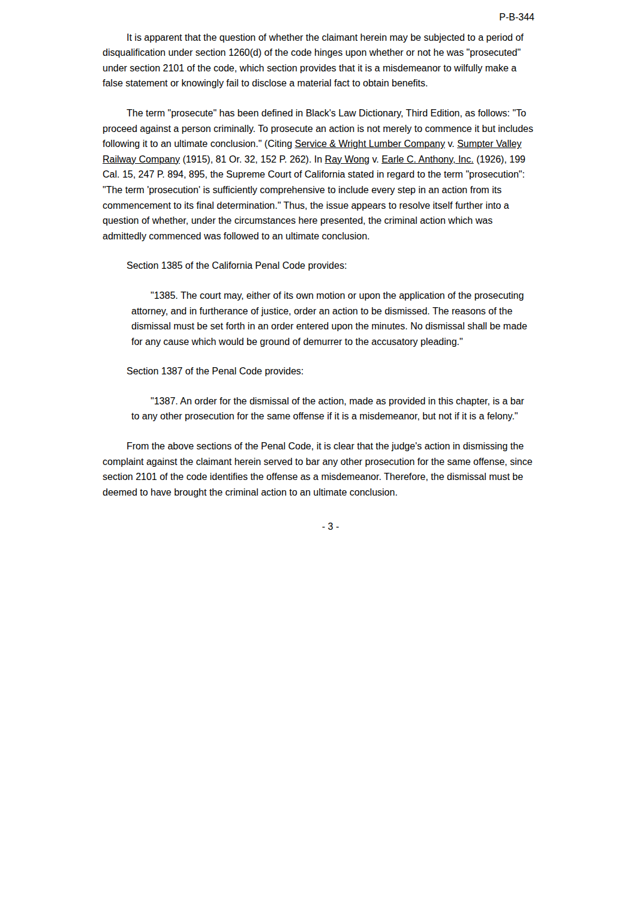P-B-344
It is apparent that the question of whether the claimant herein may be subjected to a period of disqualification under section 1260(d) of the code hinges upon whether or not he was "prosecuted" under section 2101 of the code, which section provides that it is a misdemeanor to wilfully make a false statement or knowingly fail to disclose a material fact to obtain benefits.
The term "prosecute" has been defined in Black's Law Dictionary, Third Edition, as follows: "To proceed against a person criminally. To prosecute an action is not merely to commence it but includes following it to an ultimate conclusion." (Citing Service & Wright Lumber Company v. Sumpter Valley Railway Company (1915), 81 Or. 32, 152 P. 262). In Ray Wong v. Earle C. Anthony, Inc. (1926), 199 Cal. 15, 247 P. 894, 895, the Supreme Court of California stated in regard to the term "prosecution": "The term 'prosecution' is sufficiently comprehensive to include every step in an action from its commencement to its final determination." Thus, the issue appears to resolve itself further into a question of whether, under the circumstances here presented, the criminal action which was admittedly commenced was followed to an ultimate conclusion.
Section 1385 of the California Penal Code provides:
"1385. The court may, either of its own motion or upon the application of the prosecuting attorney, and in furtherance of justice, order an action to be dismissed. The reasons of the dismissal must be set forth in an order entered upon the minutes. No dismissal shall be made for any cause which would be ground of demurrer to the accusatory pleading."
Section 1387 of the Penal Code provides:
"1387. An order for the dismissal of the action, made as provided in this chapter, is a bar to any other prosecution for the same offense if it is a misdemeanor, but not if it is a felony."
From the above sections of the Penal Code, it is clear that the judge's action in dismissing the complaint against the claimant herein served to bar any other prosecution for the same offense, since section 2101 of the code identifies the offense as a misdemeanor. Therefore, the dismissal must be deemed to have brought the criminal action to an ultimate conclusion.
- 3 -